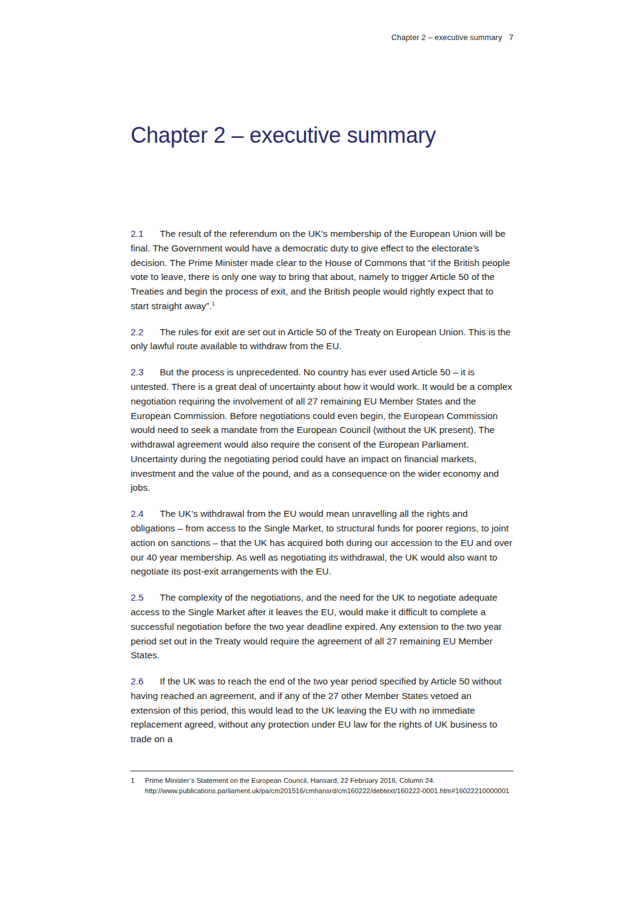Chapter 2 – executive summary7
Chapter 2 – executive summary
2.1 The result of the referendum on the UK’s membership of the European Union will be final. The Government would have a democratic duty to give effect to the electorate’s decision. The Prime Minister made clear to the House of Commons that “if the British people vote to leave, there is only one way to bring that about, namely to trigger Article 50 of the Treaties and begin the process of exit, and the British people would rightly expect that to start straight away”.1
2.2 The rules for exit are set out in Article 50 of the Treaty on European Union. This is the only lawful route available to withdraw from the EU.
2.3 But the process is unprecedented. No country has ever used Article 50 – it is untested. There is a great deal of uncertainty about how it would work. It would be a complex negotiation requiring the involvement of all 27 remaining EU Member States and the European Commission. Before negotiations could even begin, the European Commission would need to seek a mandate from the European Council (without the UK present). The withdrawal agreement would also require the consent of the European Parliament. Uncertainty during the negotiating period could have an impact on financial markets, investment and the value of the pound, and as a consequence on the wider economy and jobs.
2.4 The UK’s withdrawal from the EU would mean unravelling all the rights and obligations – from access to the Single Market, to structural funds for poorer regions, to joint action on sanctions – that the UK has acquired both during our accession to the EU and over our 40 year membership. As well as negotiating its withdrawal, the UK would also want to negotiate its post-exit arrangements with the EU.
2.5 The complexity of the negotiations, and the need for the UK to negotiate adequate access to the Single Market after it leaves the EU, would make it difficult to complete a successful negotiation before the two year deadline expired. Any extension to the two year period set out in the Treaty would require the agreement of all 27 remaining EU Member States.
2.6 If the UK was to reach the end of the two year period specified by Article 50 without having reached an agreement, and if any of the 27 other Member States vetoed an extension of this period, this would lead to the UK leaving the EU with no immediate replacement agreed, without any protection under EU law for the rights of UK business to trade on a
1
Prime Minister’s Statement on the European Council, Hansard, 22 February 2016, Column 24.
http://www.publications.parliament.uk/pa/cm201516/cmhansrd/cm160222/debtext/160222-0001.htm#16022210000001